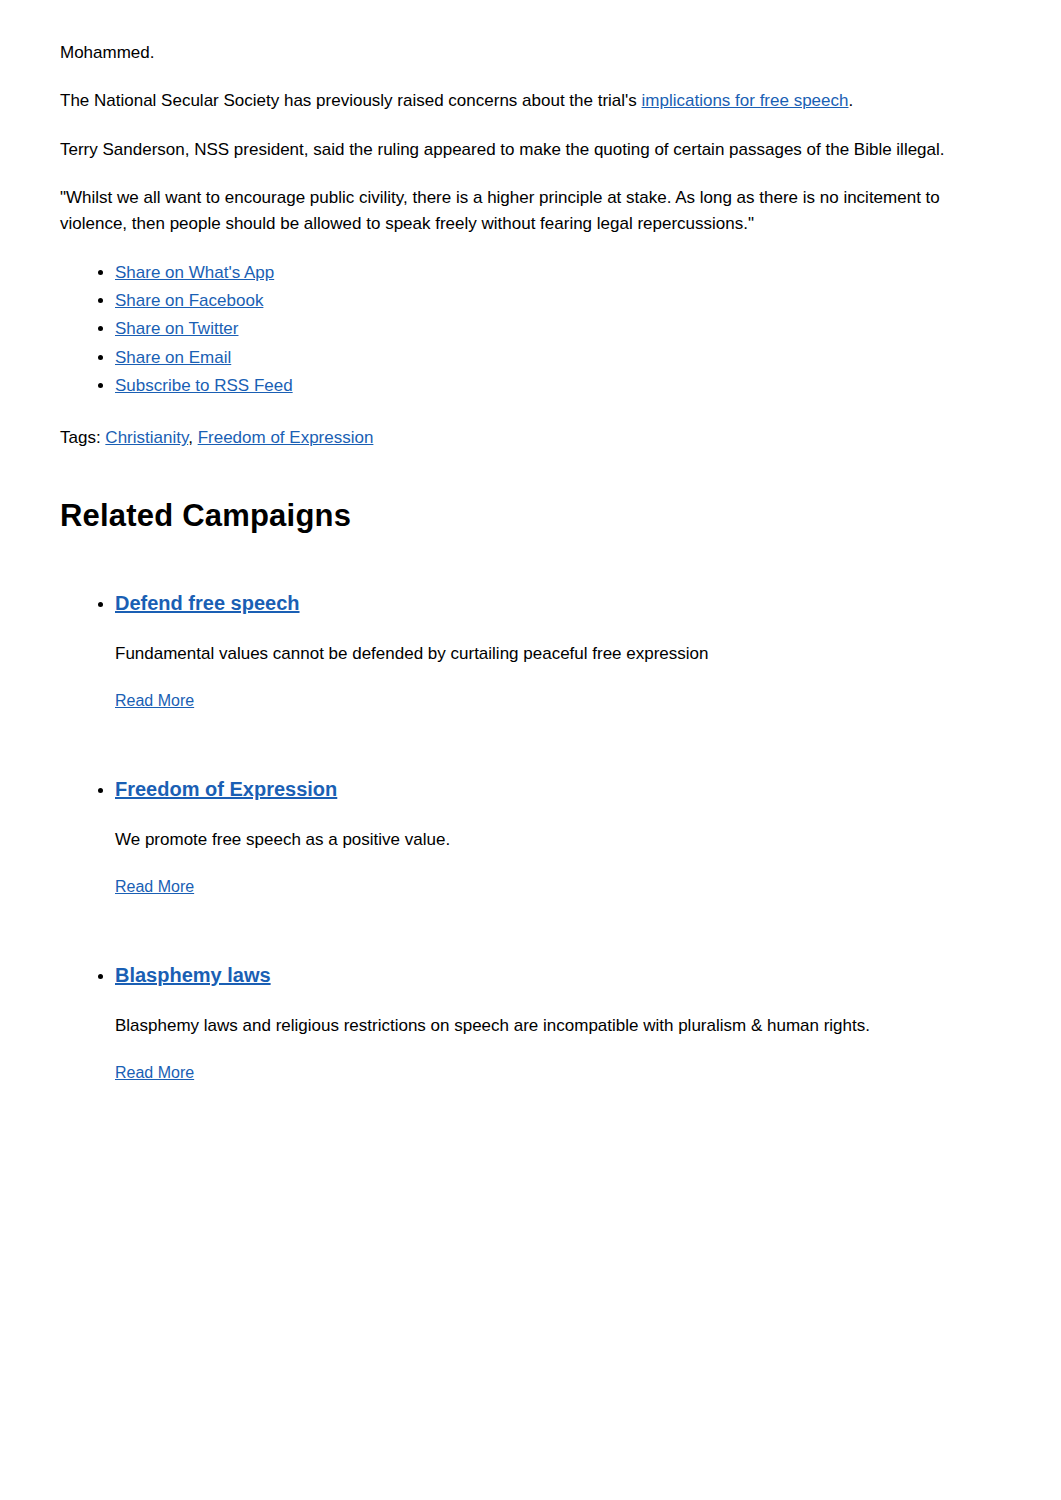Mohammed.
The National Secular Society has previously raised concerns about the trial's implications for free speech.
Terry Sanderson, NSS president, said the ruling appeared to make the quoting of certain passages of the Bible illegal.
"Whilst we all want to encourage public civility, there is a higher principle at stake. As long as there is no incitement to violence, then people should be allowed to speak freely without fearing legal repercussions."
Share on What's App
Share on Facebook
Share on Twitter
Share on Email
Subscribe to RSS Feed
Tags: Christianity, Freedom of Expression
Related Campaigns
Defend free speech
Fundamental values cannot be defended by curtailing peaceful free expression
Read More
Freedom of Expression
We promote free speech as a positive value.
Read More
Blasphemy laws
Blasphemy laws and religious restrictions on speech are incompatible with pluralism & human rights.
Read More